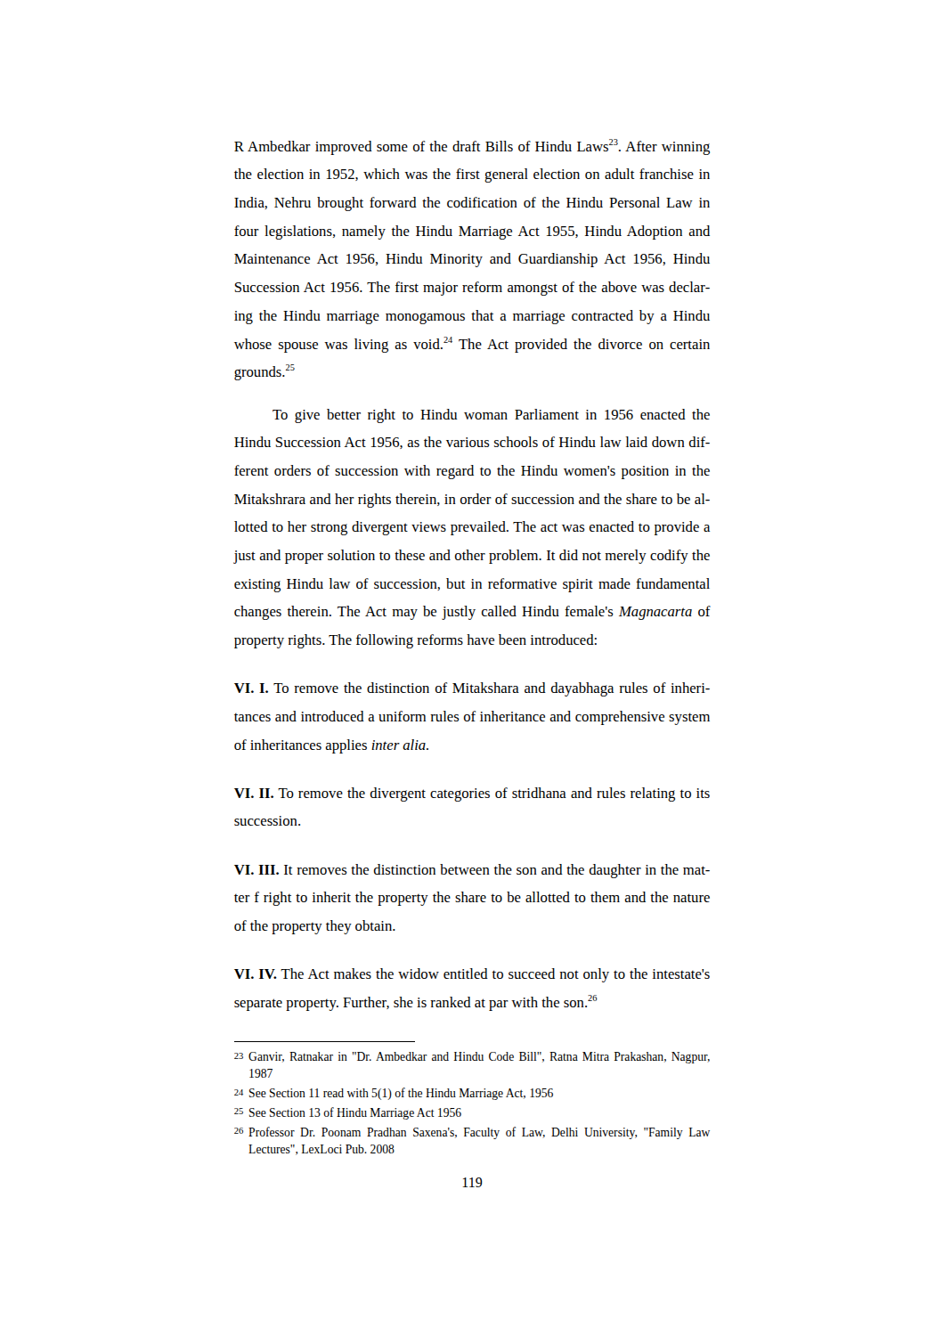R Ambedkar improved some of the draft Bills of Hindu Laws23. After winning the election in 1952, which was the first general election on adult franchise in India, Nehru brought forward the codification of the Hindu Personal Law in four legislations, namely the Hindu Marriage Act 1955, Hindu Adoption and Maintenance Act 1956, Hindu Minority and Guardianship Act 1956, Hindu Succession Act 1956. The first major reform amongst of the above was declaring the Hindu marriage monogamous that a marriage contracted by a Hindu whose spouse was living as void.24 The Act provided the divorce on certain grounds.25
To give better right to Hindu woman Parliament in 1956 enacted the Hindu Succession Act 1956, as the various schools of Hindu law laid down different orders of succession with regard to the Hindu women's position in the Mitakshrara and her rights therein, in order of succession and the share to be allotted to her strong divergent views prevailed. The act was enacted to provide a just and proper solution to these and other problem. It did not merely codify the existing Hindu law of succession, but in reformative spirit made fundamental changes therein. The Act may be justly called Hindu female's Magnacarta of property rights. The following reforms have been introduced:
VI. I. To remove the distinction of Mitakshara and dayabhaga rules of inheritances and introduced a uniform rules of inheritance and comprehensive system of inheritances applies inter alia.
VI. II. To remove the divergent categories of stridhana and rules relating to its succession.
VI. III. It removes the distinction between the son and the daughter in the matter f right to inherit the property the share to be allotted to them and the nature of the property they obtain.
VI. IV. The Act makes the widow entitled to succeed not only to the intestate's separate property. Further, she is ranked at par with the son.26
23
Ganvir, Ratnakar in "Dr. Ambedkar and Hindu Code Bill", Ratna Mitra Prakashan, Nagpur, 1987
24
See Section 11 read with 5(1) of the Hindu Marriage Act, 1956
25
See Section 13 of Hindu Marriage Act 1956
26
Professor Dr. Poonam Pradhan Saxena's, Faculty of Law, Delhi University, "Family Law Lectures", LexLoci Pub. 2008
119